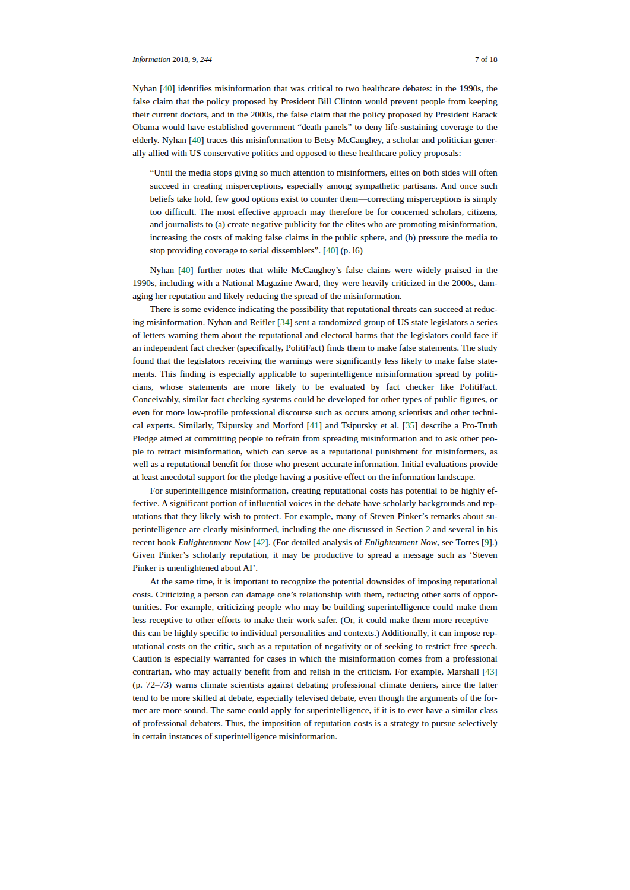Information 2018, 9, 244
7 of 18
Nyhan [40] identifies misinformation that was critical to two healthcare debates: in the 1990s, the false claim that the policy proposed by President Bill Clinton would prevent people from keeping their current doctors, and in the 2000s, the false claim that the policy proposed by President Barack Obama would have established government “death panels” to deny life-sustaining coverage to the elderly. Nyhan [40] traces this misinformation to Betsy McCaughey, a scholar and politician generally allied with US conservative politics and opposed to these healthcare policy proposals:
“Until the media stops giving so much attention to misinformers, elites on both sides will often succeed in creating misperceptions, especially among sympathetic partisans. And once such beliefs take hold, few good options exist to counter them—correcting misperceptions is simply too difficult. The most effective approach may therefore be for concerned scholars, citizens, and journalists to (a) create negative publicity for the elites who are promoting misinformation, increasing the costs of making false claims in the public sphere, and (b) pressure the media to stop providing coverage to serial dissemblers”. [40] (p. l6)
Nyhan [40] further notes that while McCaughey’s false claims were widely praised in the 1990s, including with a National Magazine Award, they were heavily criticized in the 2000s, damaging her reputation and likely reducing the spread of the misinformation.
There is some evidence indicating the possibility that reputational threats can succeed at reducing misinformation. Nyhan and Reifler [34] sent a randomized group of US state legislators a series of letters warning them about the reputational and electoral harms that the legislators could face if an independent fact checker (specifically, PolitiFact) finds them to make false statements. The study found that the legislators receiving the warnings were significantly less likely to make false statements. This finding is especially applicable to superintelligence misinformation spread by politicians, whose statements are more likely to be evaluated by fact checker like PolitiFact. Conceivably, similar fact checking systems could be developed for other types of public figures, or even for more low-profile professional discourse such as occurs among scientists and other technical experts. Similarly, Tsipursky and Morford [41] and Tsipursky et al. [35] describe a Pro-Truth Pledge aimed at committing people to refrain from spreading misinformation and to ask other people to retract misinformation, which can serve as a reputational punishment for misinformers, as well as a reputational benefit for those who present accurate information. Initial evaluations provide at least anecdotal support for the pledge having a positive effect on the information landscape.
For superintelligence misinformation, creating reputational costs has potential to be highly effective. A significant portion of influential voices in the debate have scholarly backgrounds and reputations that they likely wish to protect. For example, many of Steven Pinker’s remarks about superintelligence are clearly misinformed, including the one discussed in Section 2 and several in his recent book Enlightenment Now [42]. (For detailed analysis of Enlightenment Now, see Torres [9].) Given Pinker’s scholarly reputation, it may be productive to spread a message such as ‘Steven Pinker is unenlightened about AI’.
At the same time, it is important to recognize the potential downsides of imposing reputational costs. Criticizing a person can damage one’s relationship with them, reducing other sorts of opportunities. For example, criticizing people who may be building superintelligence could make them less receptive to other efforts to make their work safer. (Or, it could make them more receptive—this can be highly specific to individual personalities and contexts.) Additionally, it can impose reputational costs on the critic, such as a reputation of negativity or of seeking to restrict free speech. Caution is especially warranted for cases in which the misinformation comes from a professional contrarian, who may actually benefit from and relish in the criticism. For example, Marshall [43] (p. 72–73) warns climate scientists against debating professional climate deniers, since the latter tend to be more skilled at debate, especially televised debate, even though the arguments of the former are more sound. The same could apply for superintelligence, if it is to ever have a similar class of professional debaters. Thus, the imposition of reputation costs is a strategy to pursue selectively in certain instances of superintelligence misinformation.